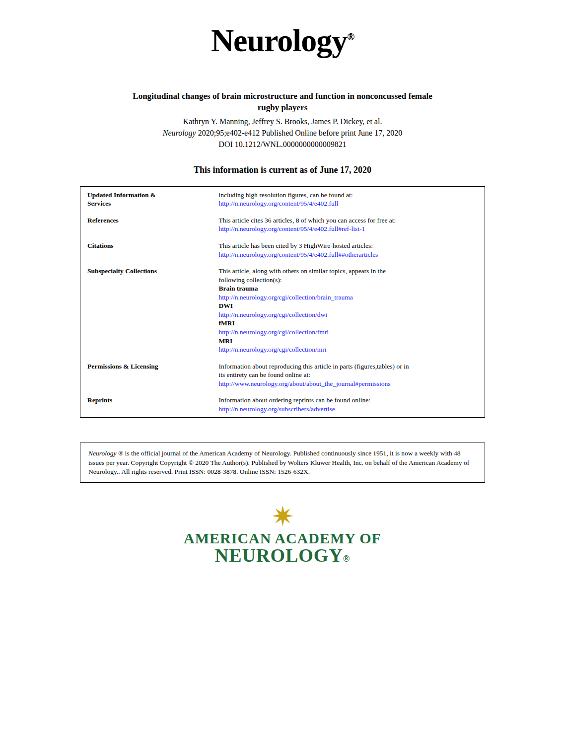Neurology®
Longitudinal changes of brain microstructure and function in nonconcussed female
rugby players
Kathryn Y. Manning, Jeffrey S. Brooks, James P. Dickey, et al.
Neurology 2020;95;e402-e412 Published Online before print June 17, 2020
DOI 10.1212/WNL.0000000000009821
This information is current as of June 17, 2020
| Updated Information & Services | including high resolution figures, can be found at: http://n.neurology.org/content/95/4/e402.full |
| References | This article cites 36 articles, 8 of which you can access for free at: http://n.neurology.org/content/95/4/e402.full#ref-list-1 |
| Citations | This article has been cited by 3 HighWire-hosted articles: http://n.neurology.org/content/95/4/e402.full##otherarticles |
| Subspecialty Collections | This article, along with others on similar topics, appears in the following collection(s): Brain trauma http://n.neurology.org/cgi/collection/brain_trauma DWI http://n.neurology.org/cgi/collection/dwi fMRI http://n.neurology.org/cgi/collection/fmri MRI http://n.neurology.org/cgi/collection/mri |
| Permissions & Licensing | Information about reproducing this article in parts (figures,tables) or in its entirety can be found online at: http://www.neurology.org/about/about_the_journal#permissions |
| Reprints | Information about ordering reprints can be found online: http://n.neurology.org/subscribers/advertise |
Neurology ® is the official journal of the American Academy of Neurology. Published continuously since 1951, it is now a weekly with 48 issues per year. Copyright Copyright © 2020 The Author(s). Published by Wolters Kluwer Health, Inc. on behalf of the American Academy of Neurology.. All rights reserved. Print ISSN: 0028-3878. Online ISSN: 1526-632X.
✷
AMERICAN ACADEMY OF
NEUROLOGY®